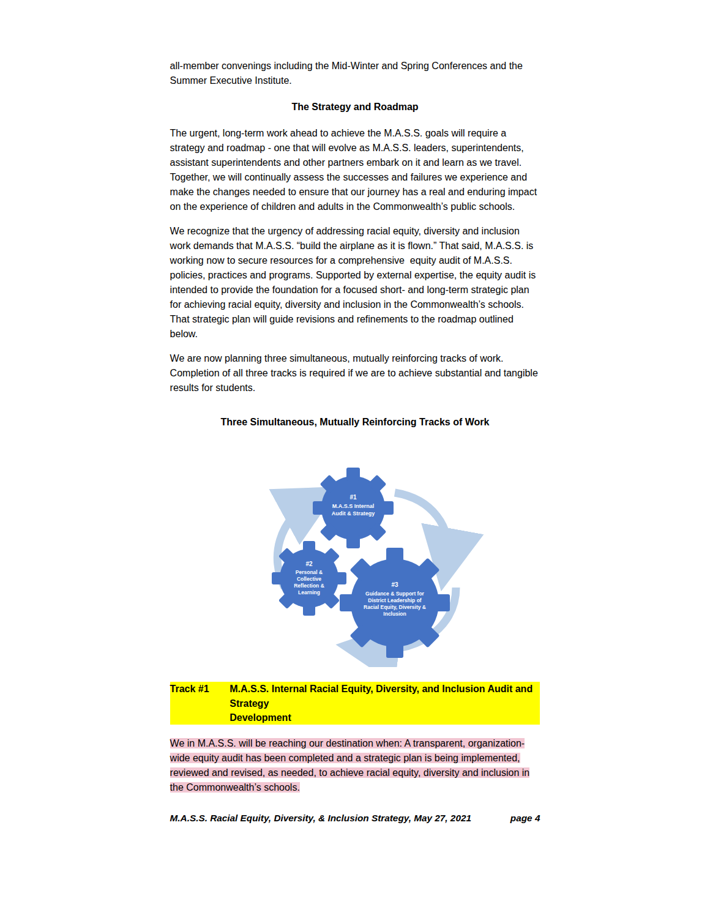all-member convenings including the Mid-Winter and Spring Conferences and the Summer Executive Institute.
The Strategy and Roadmap
The urgent, long-term work ahead to achieve the M.A.S.S. goals will require a strategy and roadmap - one that will evolve as M.A.S.S. leaders, superintendents, assistant superintendents and other partners embark on it and learn as we travel. Together, we will continually assess the successes and failures we experience and make the changes needed to ensure that our journey has a real and enduring impact on the experience of children and adults in the Commonwealth’s public schools.
We recognize that the urgency of addressing racial equity, diversity and inclusion work demands that M.A.S.S. “build the airplane as it is flown.” That said, M.A.S.S. is working now to secure resources for a comprehensive equity audit of M.A.S.S. policies, practices and programs. Supported by external expertise, the equity audit is intended to provide the foundation for a focused short- and long-term strategic plan for achieving racial equity, diversity and inclusion in the Commonwealth’s schools. That strategic plan will guide revisions and refinements to the roadmap outlined below.
We are now planning three simultaneous, mutually reinforcing tracks of work. Completion of all three tracks is required if we are to achieve substantial and tangible results for students.
Three Simultaneous, Mutually Reinforcing Tracks of Work
#1 M.A.S.S Internal Audit & Strategy #2 Personal & Collective Reflection & Learning #3 Guidance & Support for District Leadership of Racial Equity, Diversity & Inclusion
Track #1 M.A.S.S. Internal Racial Equity, Diversity, and Inclusion Audit and Strategy
Development
We in M.A.S.S. will be reaching our destination when: A transparent, organization-wide equity audit has been completed and a strategic plan is being implemented, reviewed and revised, as needed, to achieve racial equity, diversity and inclusion in the Commonwealth’s schools.
M.A.S.S. Racial Equity, Diversity, & Inclusion Strategy, May 27, 2021 page 4